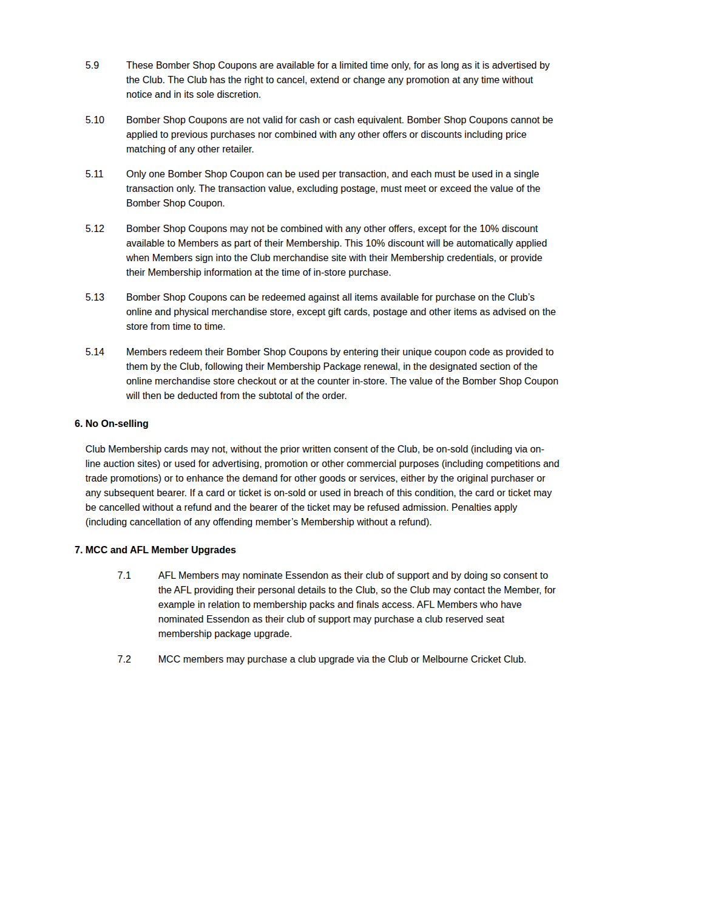5.9 These Bomber Shop Coupons are available for a limited time only, for as long as it is advertised by the Club. The Club has the right to cancel, extend or change any promotion at any time without notice and in its sole discretion.
5.10 Bomber Shop Coupons are not valid for cash or cash equivalent. Bomber Shop Coupons cannot be applied to previous purchases nor combined with any other offers or discounts including price matching of any other retailer.
5.11 Only one Bomber Shop Coupon can be used per transaction, and each must be used in a single transaction only. The transaction value, excluding postage, must meet or exceed the value of the Bomber Shop Coupon.
5.12 Bomber Shop Coupons may not be combined with any other offers, except for the 10% discount available to Members as part of their Membership. This 10% discount will be automatically applied when Members sign into the Club merchandise site with their Membership credentials, or provide their Membership information at the time of in-store purchase.
5.13 Bomber Shop Coupons can be redeemed against all items available for purchase on the Club’s online and physical merchandise store, except gift cards, postage and other items as advised on the store from time to time.
5.14 Members redeem their Bomber Shop Coupons by entering their unique coupon code as provided to them by the Club, following their Membership Package renewal, in the designated section of the online merchandise store checkout or at the counter in-store. The value of the Bomber Shop Coupon will then be deducted from the subtotal of the order.
No On-selling
Club Membership cards may not, without the prior written consent of the Club, be on-sold (including via on-line auction sites) or used for advertising, promotion or other commercial purposes (including competitions and trade promotions) or to enhance the demand for other goods or services, either by the original purchaser or any subsequent bearer. If a card or ticket is on-sold or used in breach of this condition, the card or ticket may be cancelled without a refund and the bearer of the ticket may be refused admission. Penalties apply (including cancellation of any offending member’s Membership without a refund).
MCC and AFL Member Upgrades
7.1 AFL Members may nominate Essendon as their club of support and by doing so consent to the AFL providing their personal details to the Club, so the Club may contact the Member, for example in relation to membership packs and finals access. AFL Members who have nominated Essendon as their club of support may purchase a club reserved seat membership package upgrade.
7.2 MCC members may purchase a club upgrade via the Club or Melbourne Cricket Club.